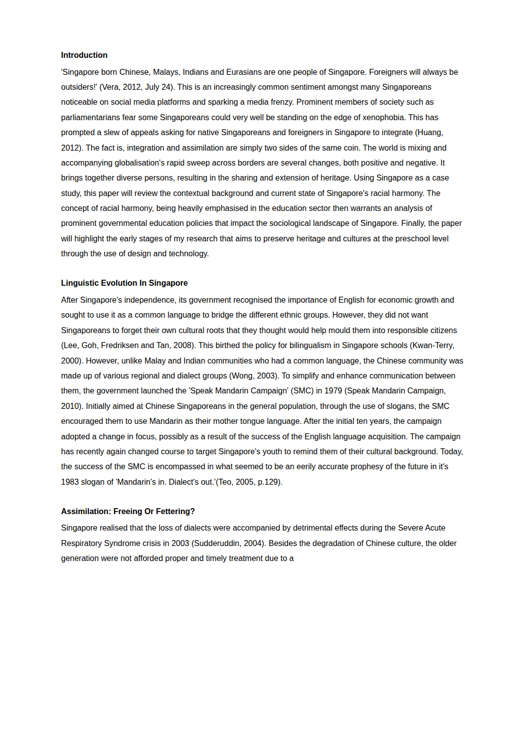Introduction
'Singapore born Chinese, Malays, Indians and Eurasians are one people of Singapore. Foreigners will always be outsiders!' (Vera, 2012, July 24). This is an increasingly common sentiment amongst many Singaporeans noticeable on social media platforms and sparking a media frenzy. Prominent members of society such as parliamentarians fear some Singaporeans could very well be standing on the edge of xenophobia. This has prompted a slew of appeals asking for native Singaporeans and foreigners in Singapore to integrate (Huang, 2012). The fact is, integration and assimilation are simply two sides of the same coin. The world is mixing and accompanying globalisation's rapid sweep across borders are several changes, both positive and negative. It brings together diverse persons, resulting in the sharing and extension of heritage. Using Singapore as a case study, this paper will review the contextual background and current state of Singapore's racial harmony. The concept of racial harmony, being heavily emphasised in the education sector then warrants an analysis of prominent governmental education policies that impact the sociological landscape of Singapore. Finally, the paper will highlight the early stages of my research that aims to preserve heritage and cultures at the preschool level through the use of design and technology.
Linguistic Evolution In Singapore
After Singapore's independence, its government recognised the importance of English for economic growth and sought to use it as a common language to bridge the different ethnic groups. However, they did not want Singaporeans to forget their own cultural roots that they thought would help mould them into responsible citizens (Lee, Goh, Fredriksen and Tan, 2008). This birthed the policy for bilingualism in Singapore schools (Kwan-Terry, 2000). However, unlike Malay and Indian communities who had a common language, the Chinese community was made up of various regional and dialect groups (Wong, 2003). To simplify and enhance communication between them, the government launched the 'Speak Mandarin Campaign' (SMC) in 1979 (Speak Mandarin Campaign, 2010). Initially aimed at Chinese Singaporeans in the general population, through the use of slogans, the SMC encouraged them to use Mandarin as their mother tongue language. After the initial ten years, the campaign adopted a change in focus, possibly as a result of the success of the English language acquisition. The campaign has recently again changed course to target Singapore's youth to remind them of their cultural background. Today, the success of the SMC is encompassed in what seemed to be an eerily accurate prophesy of the future in it's 1983 slogan of 'Mandarin's in. Dialect's out.'(Teo, 2005, p.129).
Assimilation: Freeing Or Fettering?
Singapore realised that the loss of dialects were accompanied by detrimental effects during the Severe Acute Respiratory Syndrome crisis in 2003 (Sudderuddin, 2004). Besides the degradation of Chinese culture, the older generation were not afforded proper and timely treatment due to a